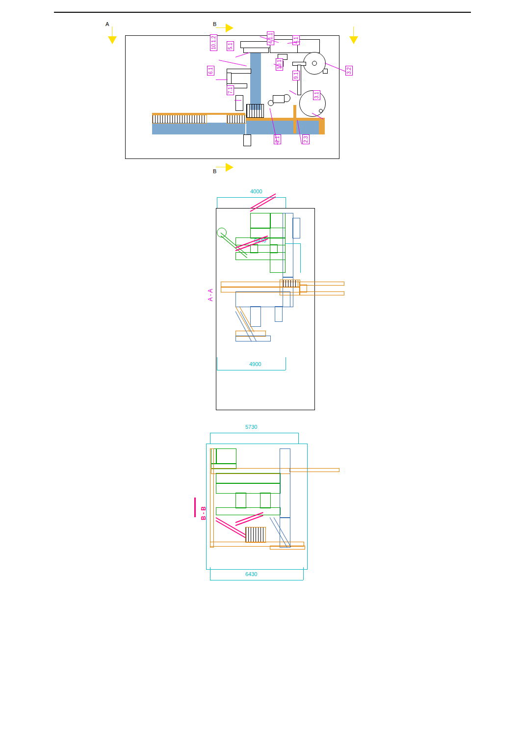A
B
10.1.2
5.1
4.1.1
4.1
10.1
6.1
7.1
9.1
3.2
3.1
2.1
2.3
B
4000
5440
A - A
4900
5730
B - B
6430